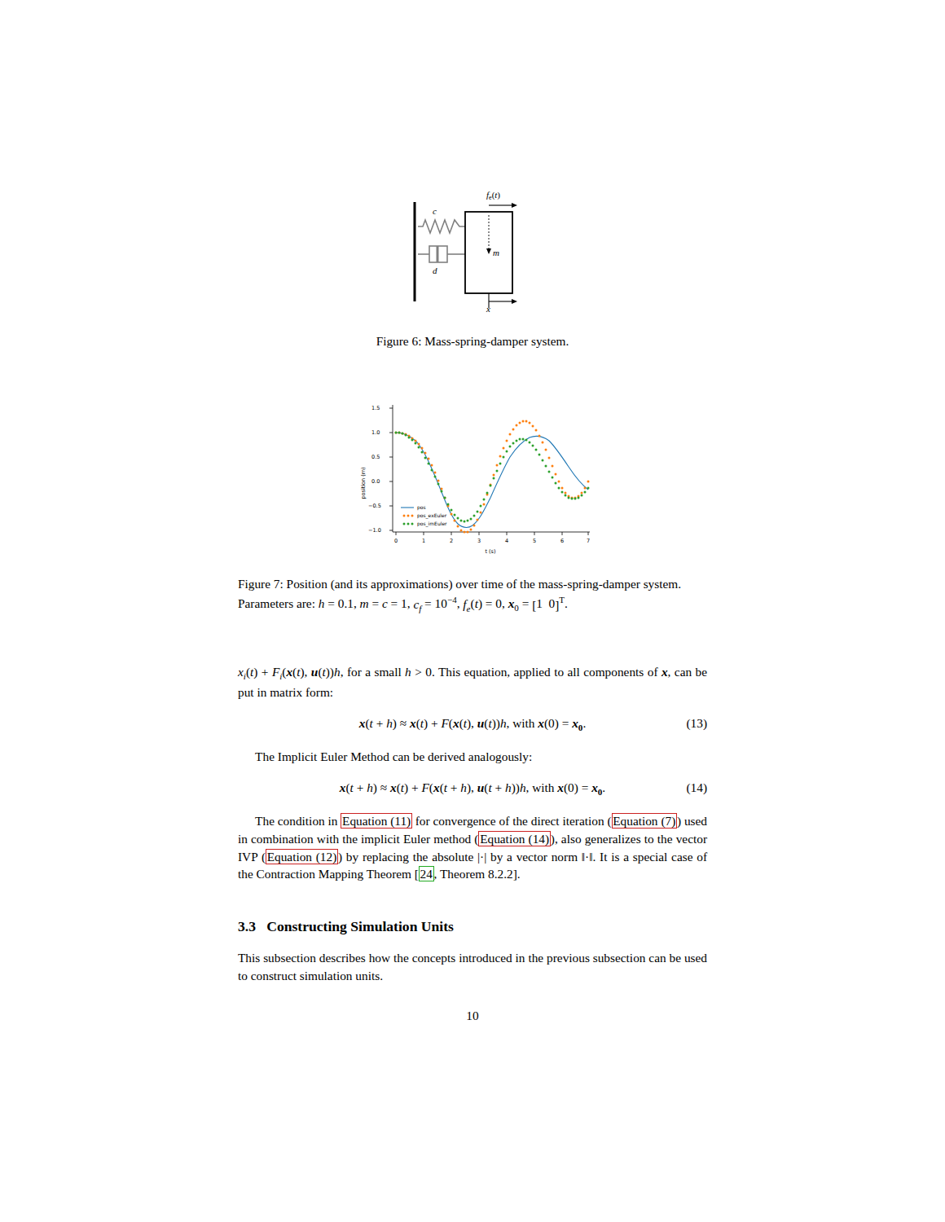c d m fe(t) x
Figure 6: Mass-spring-damper system.
1.5 1.0 0.5 0.0 −0.5 −1.0 0 1 2 3 4 5 6 7 position (m) t (s) pos pos_exEuler pos_imEuler
Figure 7: Position (and its approximations) over time of the mass-spring-damper system. Parameters are: h = 0.1, m = c = 1, cf = 10−4, fe(t) = 0, x0 = [1 0]T.
xi(t) + Fi(x(t), u(t))h, for a small h > 0. This equation, applied to all components of x, can be put in matrix form:
x(t + h) ≈ x(t) + F(x(t), u(t))h, with x(0) = x0. (13)
The Implicit Euler Method can be derived analogously:
x(t + h) ≈ x(t) + F(x(t + h), u(t + h))h, with x(0) = x0. (14)
The condition in Equation (11) for convergence of the direct iteration (Equation (7)) used in combination with the implicit Euler method (Equation (14)), also generalizes to the vector IVP (Equation (12)) by replacing the absolute |·| by a vector norm ‖·‖. It is a special case of the Contraction Mapping Theorem [24, Theorem 8.2.2].
3.3 Constructing Simulation Units
This subsection describes how the concepts introduced in the previous subsection can be used to construct simulation units.
10